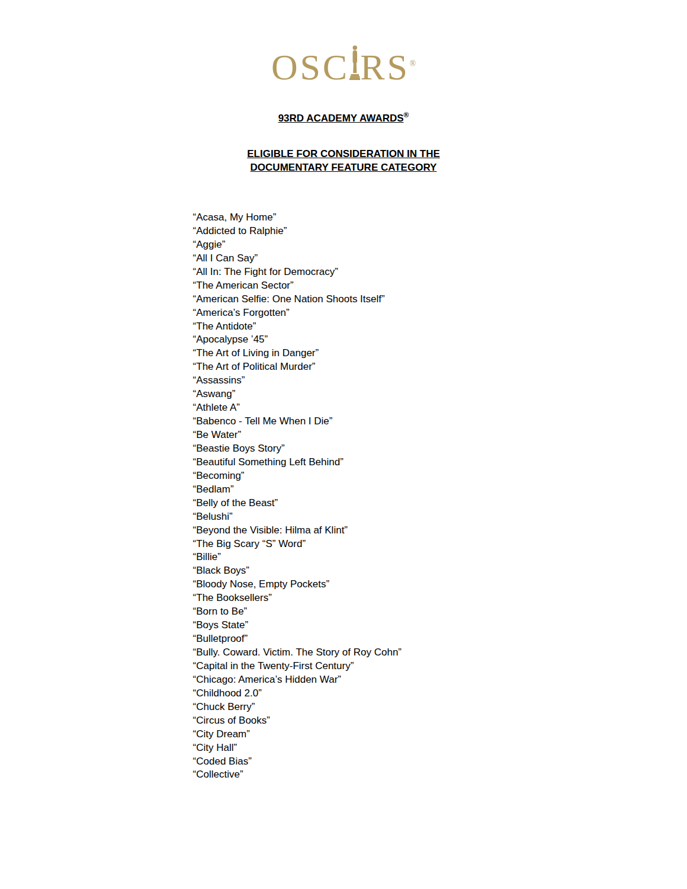OSC RS®
93RD ACADEMY AWARDS®
ELIGIBLE FOR CONSIDERATION IN THE DOCUMENTARY FEATURE CATEGORY
“Acasa, My Home”
“Addicted to Ralphie”
“Aggie”
“All I Can Say”
“All In: The Fight for Democracy”
“The American Sector”
“American Selfie: One Nation Shoots Itself”
“America’s Forgotten”
“The Antidote”
“Apocalypse ’45”
“The Art of Living in Danger”
“The Art of Political Murder”
“Assassins”
“Aswang”
“Athlete A”
“Babenco - Tell Me When I Die”
“Be Water”
“Beastie Boys Story”
“Beautiful Something Left Behind”
“Becoming”
“Bedlam”
“Belly of the Beast”
“Belushi”
“Beyond the Visible: Hilma af Klint”
“The Big Scary “S” Word”
“Billie”
“Black Boys”
“Bloody Nose, Empty Pockets”
“The Booksellers”
“Born to Be”
“Boys State”
“Bulletproof”
“Bully. Coward. Victim. The Story of Roy Cohn”
“Capital in the Twenty-First Century”
“Chicago: America’s Hidden War”
“Childhood 2.0”
“Chuck Berry”
“Circus of Books”
“City Dream”
“City Hall”
“Coded Bias”
“Collective”